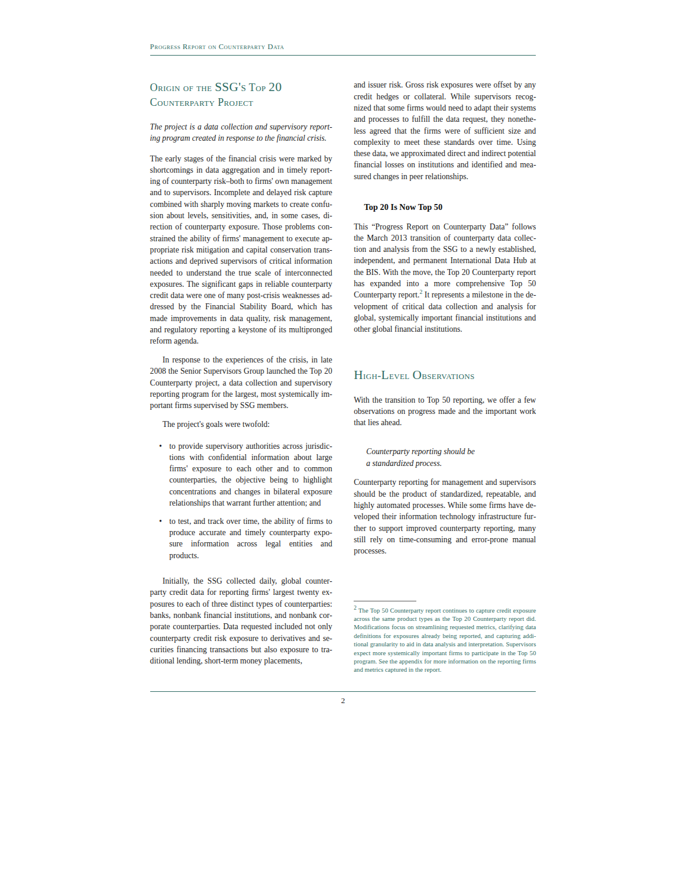Progress Report on Counterparty Data
Origin of the SSG's Top 20
Counterparty Project
The project is a data collection and supervisory reporting program created in response to the financial crisis.
The early stages of the financial crisis were marked by shortcomings in data aggregation and in timely reporting of counterparty risk–both to firms' own management and to supervisors. Incomplete and delayed risk capture combined with sharply moving markets to create confusion about levels, sensitivities, and, in some cases, direction of counterparty exposure. Those problems constrained the ability of firms' management to execute appropriate risk mitigation and capital conservation transactions and deprived supervisors of critical information needed to understand the true scale of interconnected exposures. The significant gaps in reliable counterparty credit data were one of many post-crisis weaknesses addressed by the Financial Stability Board, which has made improvements in data quality, risk management, and regulatory reporting a keystone of its multipronged reform agenda.
In response to the experiences of the crisis, in late 2008 the Senior Supervisors Group launched the Top 20 Counterparty project, a data collection and supervisory reporting program for the largest, most systemically important firms supervised by SSG members.
The project's goals were twofold:
to provide supervisory authorities across jurisdictions with confidential information about large firms' exposure to each other and to common counterparties, the objective being to highlight concentrations and changes in bilateral exposure relationships that warrant further attention; and
to test, and track over time, the ability of firms to produce accurate and timely counterparty exposure information across legal entities and products.
Initially, the SSG collected daily, global counterparty credit data for reporting firms' largest twenty exposures to each of three distinct types of counterparties: banks, nonbank financial institutions, and nonbank corporate counterparties. Data requested included not only counterparty credit risk exposure to derivatives and securities financing transactions but also exposure to traditional lending, short-term money placements,
and issuer risk. Gross risk exposures were offset by any credit hedges or collateral. While supervisors recognized that some firms would need to adapt their systems and processes to fulfill the data request, they nonetheless agreed that the firms were of sufficient size and complexity to meet these standards over time. Using these data, we approximated direct and indirect potential financial losses on institutions and identified and measured changes in peer relationships.
Top 20 Is Now Top 50
This “Progress Report on Counterparty Data” follows the March 2013 transition of counterparty data collection and analysis from the SSG to a newly established, independent, and permanent International Data Hub at the BIS. With the move, the Top 20 Counterparty report has expanded into a more comprehensive Top 50 Counterparty report.2 It represents a milestone in the development of critical data collection and analysis for global, systemically important financial institutions and other global financial institutions.
High-Level Observations
With the transition to Top 50 reporting, we offer a few observations on progress made and the important work that lies ahead.
Counterparty reporting should be
a standardized process.
Counterparty reporting for management and supervisors should be the product of standardized, repeatable, and highly automated processes. While some firms have developed their information technology infrastructure further to support improved counterparty reporting, many still rely on time-consuming and error-prone manual processes.
2 The Top 50 Counterparty report continues to capture credit exposure across the same product types as the Top 20 Counterparty report did. Modifications focus on streamlining requested metrics, clarifying data definitions for exposures already being reported, and capturing additional granularity to aid in data analysis and interpretation. Supervisors expect more systemically important firms to participate in the Top 50 program. See the appendix for more information on the reporting firms and metrics captured in the report.
2